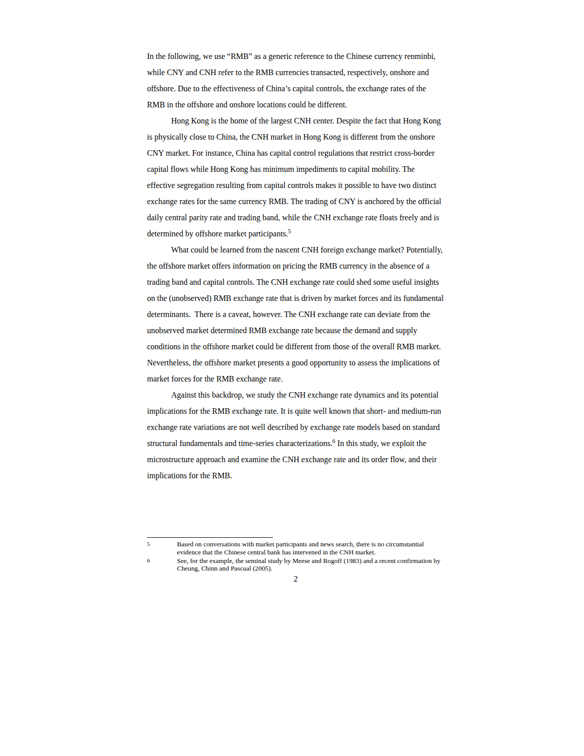In the following, we use “RMB” as a generic reference to the Chinese currency renminbi, while CNY and CNH refer to the RMB currencies transacted, respectively, onshore and offshore. Due to the effectiveness of China’s capital controls, the exchange rates of the RMB in the offshore and onshore locations could be different.
Hong Kong is the home of the largest CNH center. Despite the fact that Hong Kong is physically close to China, the CNH market in Hong Kong is different from the onshore CNY market. For instance, China has capital control regulations that restrict cross-border capital flows while Hong Kong has minimum impediments to capital mobility. The effective segregation resulting from capital controls makes it possible to have two distinct exchange rates for the same currency RMB. The trading of CNY is anchored by the official daily central parity rate and trading band, while the CNH exchange rate floats freely and is determined by offshore market participants.5
What could be learned from the nascent CNH foreign exchange market? Potentially, the offshore market offers information on pricing the RMB currency in the absence of a trading band and capital controls. The CNH exchange rate could shed some useful insights on the (unobserved) RMB exchange rate that is driven by market forces and its fundamental determinants. There is a caveat, however. The CNH exchange rate can deviate from the unobserved market determined RMB exchange rate because the demand and supply conditions in the offshore market could be different from those of the overall RMB market. Nevertheless, the offshore market presents a good opportunity to assess the implications of market forces for the RMB exchange rate.
Against this backdrop, we study the CNH exchange rate dynamics and its potential implications for the RMB exchange rate. It is quite well known that short- and medium-run exchange rate variations are not well described by exchange rate models based on standard structural fundamentals and time-series characterizations.6 In this study, we exploit the microstructure approach and examine the CNH exchange rate and its order flow, and their implications for the RMB.
5
Based on conversations with market participants and news search, there is no circumstantial evidence that the Chinese central bank has intervened in the CNH market.
6
See, for the example, the seminal study by Meese and Rogoff (1983) and a recent confirmation by Cheung, Chinn and Pascual (2005).
2